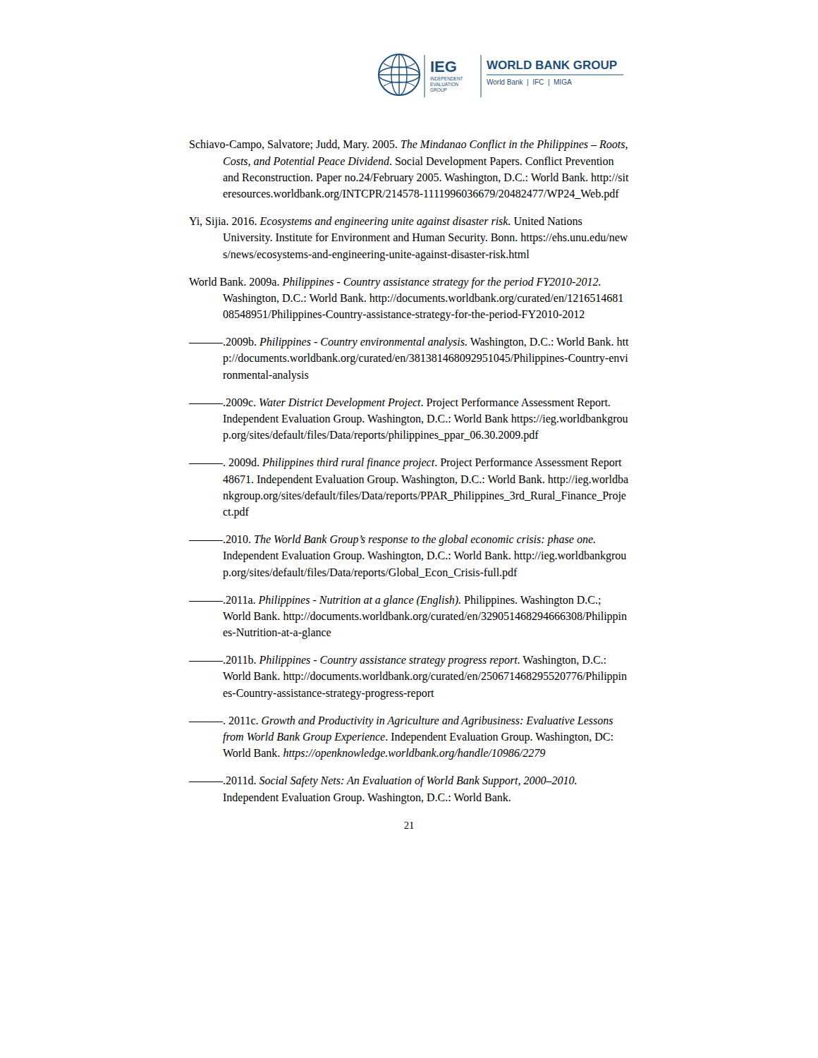IEG INDEPENDENT EVALUATION GROUP WORLD BANK GROUP World Bank | IFC | MIGA
Schiavo-Campo, Salvatore; Judd, Mary. 2005. The Mindanao Conflict in the Philippines – Roots, Costs, and Potential Peace Dividend. Social Development Papers. Conflict Prevention and Reconstruction. Paper no.24/February 2005. Washington, D.C.: World Bank. http://siteresources.worldbank.org/INTCPR/214578-1111996036679/20482477/WP24_Web.pdf
Yi, Sijia. 2016. Ecosystems and engineering unite against disaster risk. United Nations University. Institute for Environment and Human Security. Bonn. https://ehs.unu.edu/news/news/ecosystems-and-engineering-unite-against-disaster-risk.html
World Bank. 2009a. Philippines - Country assistance strategy for the period FY2010-2012. Washington, D.C.: World Bank. http://documents.worldbank.org/curated/en/121651468108548951/Philippines-Country-assistance-strategy-for-the-period-FY2010-2012
———.2009b. Philippines - Country environmental analysis. Washington, D.C.: World Bank. http://documents.worldbank.org/curated/en/381381468092951045/Philippines-Country-environmental-analysis
———.2009c. Water District Development Project. Project Performance Assessment Report. Independent Evaluation Group. Washington, D.C.: World Bank https://ieg.worldbankgroup.org/sites/default/files/Data/reports/philippines_ppar_06.30.2009.pdf
———. 2009d. Philippines third rural finance project. Project Performance Assessment Report 48671. Independent Evaluation Group. Washington, D.C.: World Bank. http://ieg.worldbankgroup.org/sites/default/files/Data/reports/PPAR_Philippines_3rd_Rural_Finance_Project.pdf
———.2010. The World Bank Group’s response to the global economic crisis: phase one. Independent Evaluation Group. Washington, D.C.: World Bank. http://ieg.worldbankgroup.org/sites/default/files/Data/reports/Global_Econ_Crisis-full.pdf
———.2011a. Philippines - Nutrition at a glance (English). Philippines. Washington D.C.; World Bank. http://documents.worldbank.org/curated/en/329051468294666308/Philippines-Nutrition-at-a-glance
———.2011b. Philippines - Country assistance strategy progress report. Washington, D.C.: World Bank. http://documents.worldbank.org/curated/en/250671468295520776/Philippines-Country-assistance-strategy-progress-report
———. 2011c. Growth and Productivity in Agriculture and Agribusiness: Evaluative Lessons from World Bank Group Experience. Independent Evaluation Group. Washington, DC: World Bank. https://openknowledge.worldbank.org/handle/10986/2279
———.2011d. Social Safety Nets: An Evaluation of World Bank Support, 2000–2010. Independent Evaluation Group. Washington, D.C.: World Bank.
21